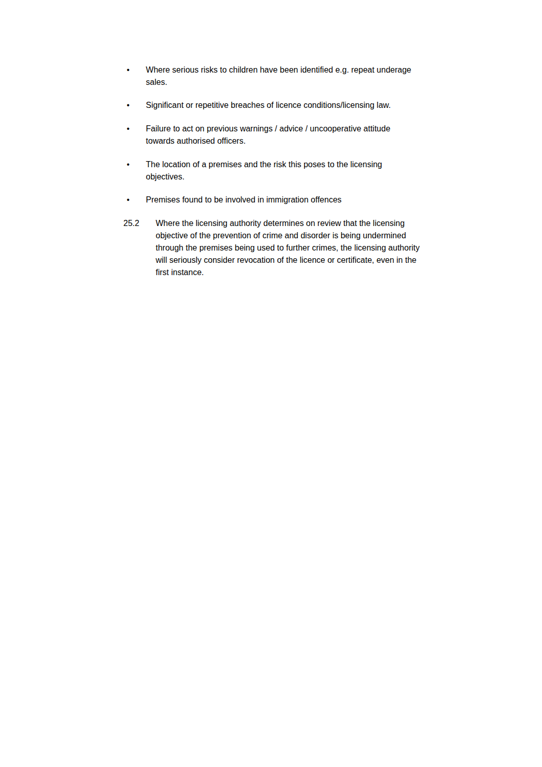Where serious risks to children have been identified e.g. repeat underage sales.
Significant or repetitive breaches of licence conditions/licensing law.
Failure to act on previous warnings / advice / uncooperative attitude towards authorised officers.
The location of a premises and the risk this poses to the licensing objectives.
Premises found to be involved in immigration offences
25.2
Where the licensing authority determines on review that the licensing objective of the prevention of crime and disorder is being undermined through the premises being used to further crimes, the licensing authority will seriously consider revocation of the licence or certificate, even in the first instance.